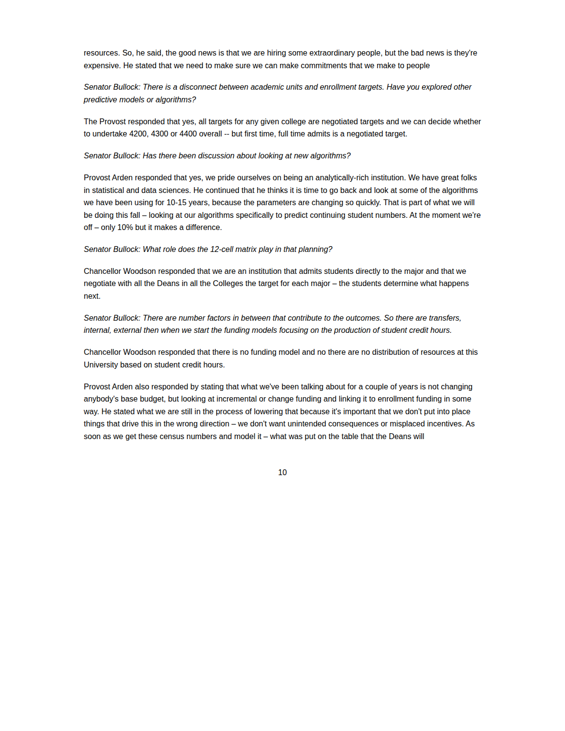resources. So, he said, the good news is that we are hiring some extraordinary people, but the bad news is they're expensive. He stated that we need to make sure we can make commitments that we make to people
Senator Bullock: There is a disconnect between academic units and enrollment targets. Have you explored other predictive models or algorithms?
The Provost responded that yes, all targets for any given college are negotiated targets and we can decide whether to undertake 4200, 4300 or 4400 overall -- but first time, full time admits is a negotiated target.
Senator Bullock: Has there been discussion about looking at new algorithms?
Provost Arden responded that yes, we pride ourselves on being an analytically-rich institution. We have great folks in statistical and data sciences. He continued that he thinks it is time to go back and look at some of the algorithms we have been using for 10-15 years, because the parameters are changing so quickly. That is part of what we will be doing this fall – looking at our algorithms specifically to predict continuing student numbers. At the moment we're off – only 10% but it makes a difference.
Senator Bullock: What role does the 12-cell matrix play in that planning?
Chancellor Woodson responded that we are an institution that admits students directly to the major and that we negotiate with all the Deans in all the Colleges the target for each major – the students determine what happens next.
Senator Bullock: There are number factors in between that contribute to the outcomes. So there are transfers, internal, external then when we start the funding models focusing on the production of student credit hours.
Chancellor Woodson responded that there is no funding model and no there are no distribution of resources at this University based on student credit hours.
Provost Arden also responded by stating that what we've been talking about for a couple of years is not changing anybody's base budget, but looking at incremental or change funding and linking it to enrollment funding in some way. He stated what we are still in the process of lowering that because it's important that we don't put into place things that drive this in the wrong direction – we don't want unintended consequences or misplaced incentives. As soon as we get these census numbers and model it – what was put on the table that the Deans will
10